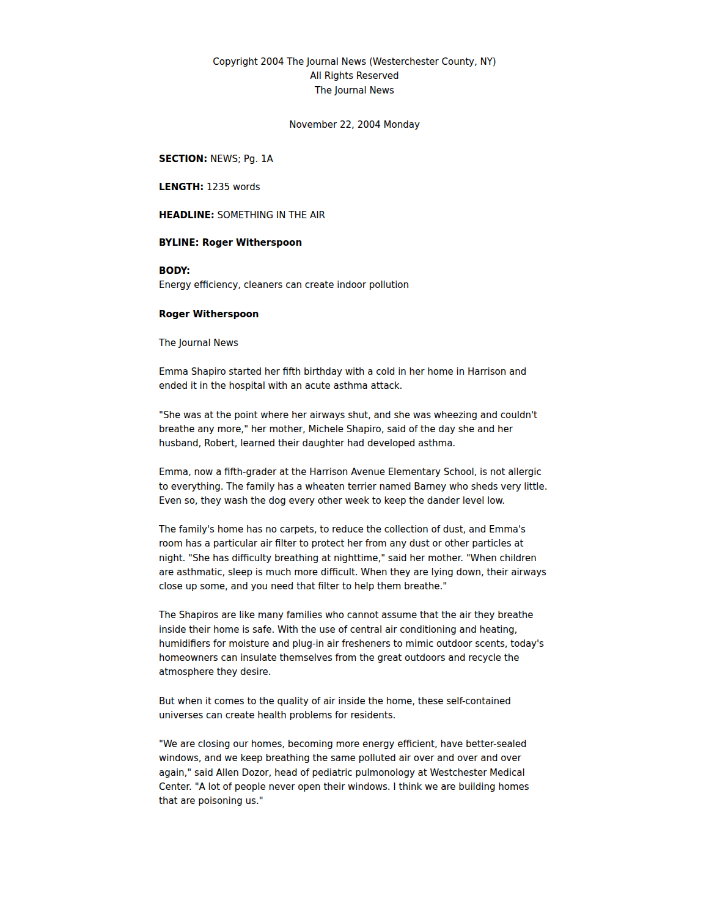Copyright 2004 The Journal News (Westerchester County, NY)
All Rights Reserved
The Journal News
November 22, 2004 Monday
SECTION: NEWS; Pg. 1A
LENGTH: 1235 words
HEADLINE: SOMETHING IN THE AIR
BYLINE: Roger Witherspoon
BODY:
Energy efficiency, cleaners can create indoor pollution
Roger Witherspoon
The Journal News
Emma Shapiro started her fifth birthday with a cold in her home in Harrison and ended it in the hospital with an acute asthma attack.
"She was at the point where her airways shut, and she was wheezing and couldn't breathe any more," her mother, Michele Shapiro, said of the day she and her husband, Robert, learned their daughter had developed asthma.
Emma, now a fifth-grader at the Harrison Avenue Elementary School, is not allergic to everything. The family has a wheaten terrier named Barney who sheds very little. Even so, they wash the dog every other week to keep the dander level low.
The family's home has no carpets, to reduce the collection of dust, and Emma's room has a particular air filter to protect her from any dust or other particles at night. "She has difficulty breathing at nighttime," said her mother. "When children are asthmatic, sleep is much more difficult. When they are lying down, their airways close up some, and you need that filter to help them breathe."
The Shapiros are like many families who cannot assume that the air they breathe inside their home is safe. With the use of central air conditioning and heating, humidifiers for moisture and plug-in air fresheners to mimic outdoor scents, today's homeowners can insulate themselves from the great outdoors and recycle the atmosphere they desire.
But when it comes to the quality of air inside the home, these self-contained universes can create health problems for residents.
"We are closing our homes, becoming more energy efficient, have better-sealed windows, and we keep breathing the same polluted air over and over and over again," said Allen Dozor, head of pediatric pulmonology at Westchester Medical Center. "A lot of people never open their windows. I think we are building homes that are poisoning us."